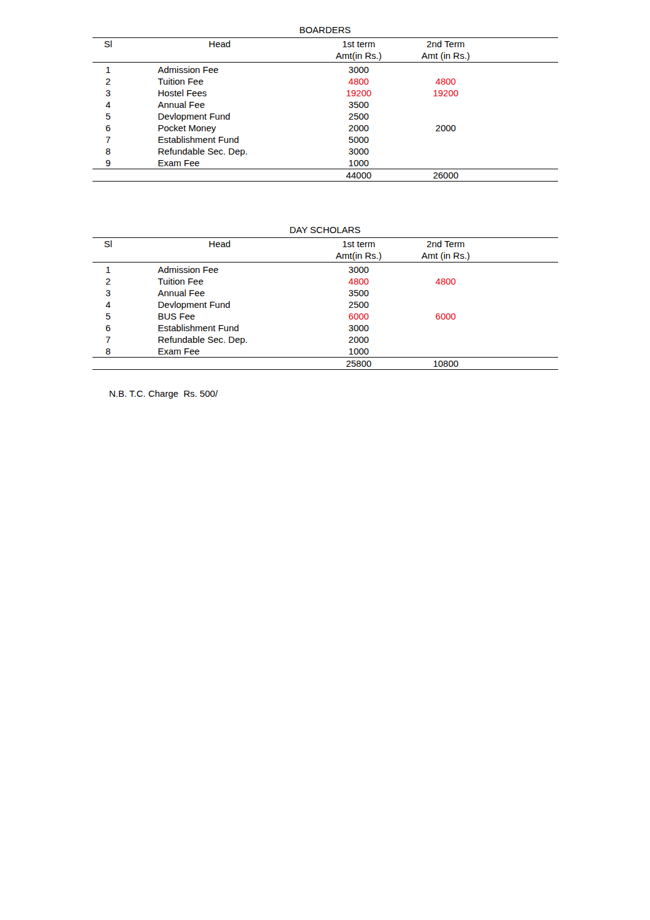BOARDERS
| Sl | Head | 1st term | 2nd Term | |
| --- | --- | --- | --- | --- |
| | | Amt(in Rs.) | Amt (in Rs.) | |
| 1 | Admission Fee | 3000 | | |
| 2 | Tuition Fee | 4800 | 4800 | |
| 3 | Hostel Fees | 19200 | 19200 | |
| 4 | Annual Fee | 3500 | | |
| 5 | Devlopment Fund | 2500 | | |
| 6 | Pocket Money | 2000 | 2000 | |
| 7 | Establishment Fund | 5000 | | |
| 8 | Refundable Sec. Dep. | 3000 | | |
| 9 | Exam Fee | 1000 | | |
| | | 44000 | 26000 | |
DAY SCHOLARS
| Sl | Head | 1st term | 2nd Term | |
| --- | --- | --- | --- | --- |
| | | Amt(in Rs.) | Amt (in Rs.) | |
| 1 | Admission Fee | 3000 | | |
| 2 | Tuition Fee | 4800 | 4800 | |
| 3 | Annual Fee | 3500 | | |
| 4 | Devlopment Fund | 2500 | | |
| 5 | BUS Fee | 6000 | 6000 | |
| 6 | Establishment Fund | 3000 | | |
| 7 | Refundable Sec. Dep. | 2000 | | |
| 8 | Exam Fee | 1000 | | |
| | | 25800 | 10800 | |
N.B. T.C. Charge Rs. 500/